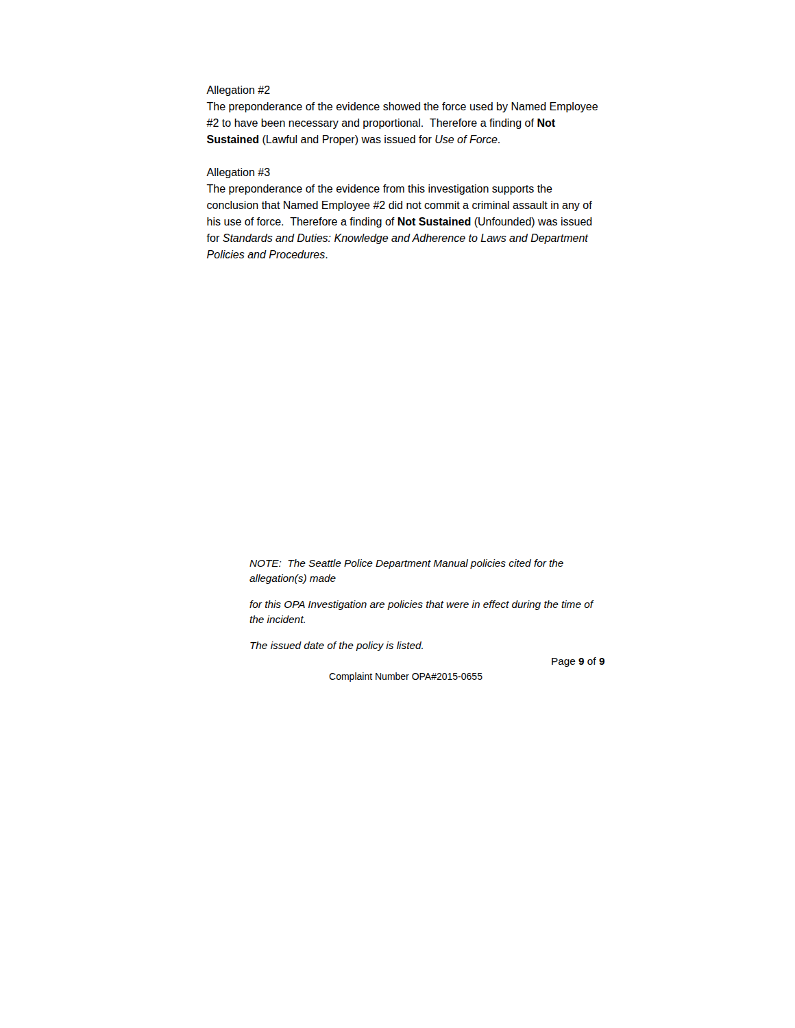Allegation #2
The preponderance of the evidence showed the force used by Named Employee #2 to have been necessary and proportional. Therefore a finding of Not Sustained (Lawful and Proper) was issued for Use of Force.
Allegation #3
The preponderance of the evidence from this investigation supports the conclusion that Named Employee #2 did not commit a criminal assault in any of his use of force. Therefore a finding of Not Sustained (Unfounded) was issued for Standards and Duties: Knowledge and Adherence to Laws and Department Policies and Procedures.
NOTE: The Seattle Police Department Manual policies cited for the allegation(s) made
for this OPA Investigation are policies that were in effect during the time of the incident.
The issued date of the policy is listed.
Page 9 of 9
Complaint Number OPA#2015-0655